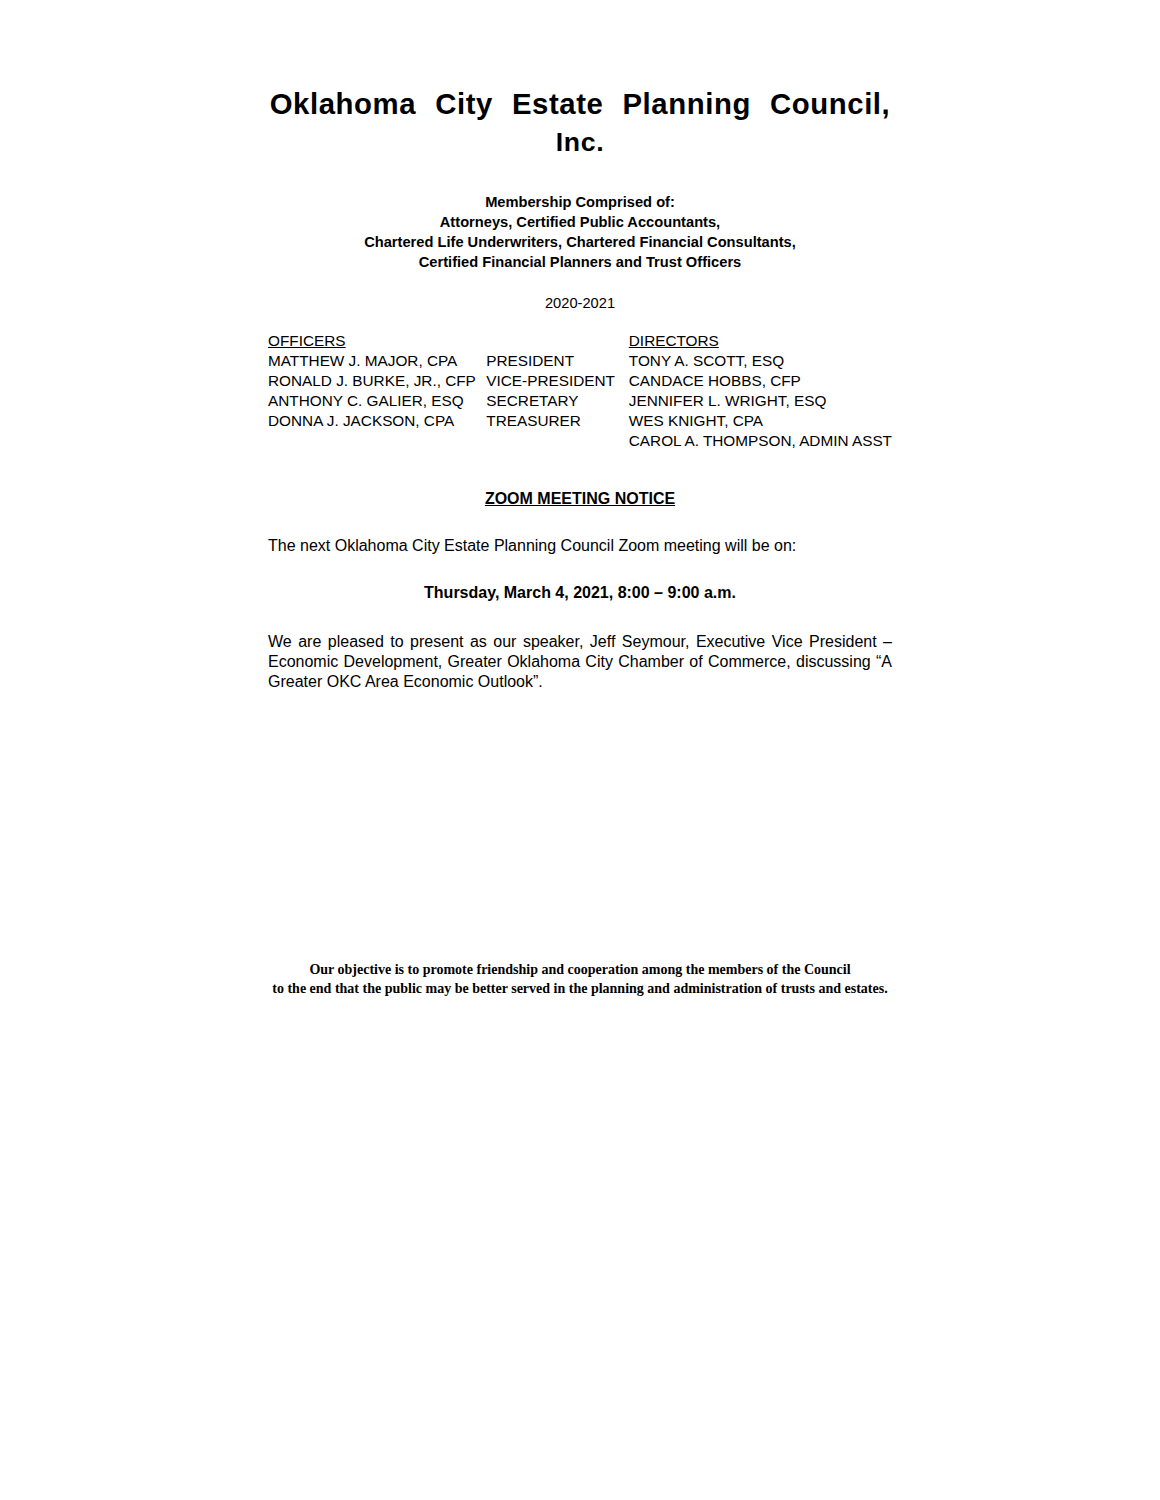Oklahoma City Estate Planning Council, Inc.
Membership Comprised of:
Attorneys, Certified Public Accountants,
Chartered Life Underwriters, Chartered Financial Consultants,
Certified Financial Planners and Trust Officers
2020-2021
| OFFICERS | | DIRECTORS |
| MATTHEW J. MAJOR, CPA | PRESIDENT | TONY A. SCOTT, ESQ |
| RONALD J. BURKE, JR., CFP | VICE-PRESIDENT | CANDACE HOBBS, CFP |
| ANTHONY C. GALIER, ESQ | SECRETARY | JENNIFER L. WRIGHT, ESQ |
| DONNA J. JACKSON, CPA | TREASURER | WES KNIGHT, CPA |
| | | CAROL A. THOMPSON, ADMIN ASST |
ZOOM MEETING NOTICE
The next Oklahoma City Estate Planning Council Zoom meeting will be on:
Thursday, March 4, 2021, 8:00 – 9:00 a.m.
We are pleased to present as our speaker, Jeff Seymour, Executive Vice President – Economic Development, Greater Oklahoma City Chamber of Commerce, discussing “A Greater OKC Area Economic Outlook”.
Our objective is to promote friendship and cooperation among the members of the Council
to the end that the public may be better served in the planning and administration of trusts and estates.